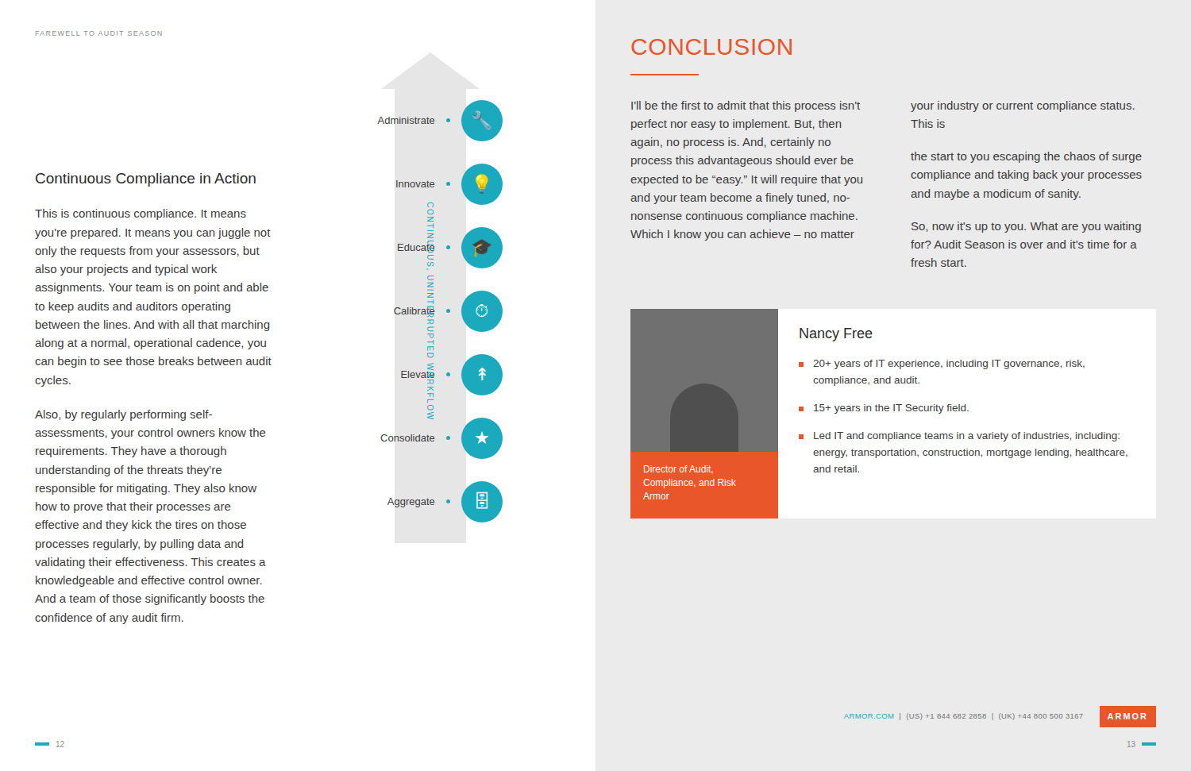Farewell to Audit Season
Continuous Compliance in Action
This is continuous compliance. It means you're prepared. It means you can juggle not only the requests from your assessors, but also your projects and typical work assignments. Your team is on point and able to keep audits and auditors operating between the lines. And with all that marching along at a normal, operational cadence, you can begin to see those breaks between audit cycles.
Also, by regularly performing self-assessments, your control owners know the requirements. They have a thorough understanding of the threats they're responsible for mitigating. They also know how to prove that their processes are effective and they kick the tires on those processes regularly, by pulling data and validating their effectiveness. This creates a knowledgeable and effective control owner. And a team of those significantly boosts the confidence of any audit firm.
Administrate 🔧
Innovate 💡
Educate 🎓
Calibrate ⏱
Elevate ↟
Consolidate ★
Aggregate 🗄
Continuous, uninterrupted workflow
12
CONCLUSION
I'll be the first to admit that this process isn't perfect nor easy to implement. But, then again, no process is. And, certainly no process this advantageous should ever be expected to be “easy.” It will require that you and your team become a finely tuned, no-nonsense continuous compliance machine. Which I know you can achieve – no matter your industry or current compliance status. This is
the start to you escaping the chaos of surge compliance and taking back your processes and maybe a modicum of sanity.
So, now it's up to you. What are you waiting for? Audit Season is over and it's time for a fresh start.
Director of Audit,
Compliance, and Risk
Armor
Nancy Free
20+ years of IT experience, including IT governance, risk, compliance, and audit.
15+ years in the IT Security field.
Led IT and compliance teams in a variety of industries, including: energy, transportation, construction, mortgage lending, healthcare, and retail.
ARMOR.COM | (US) +1 844 682 2858 | (UK) +44 800 500 3167 ARMOR
13